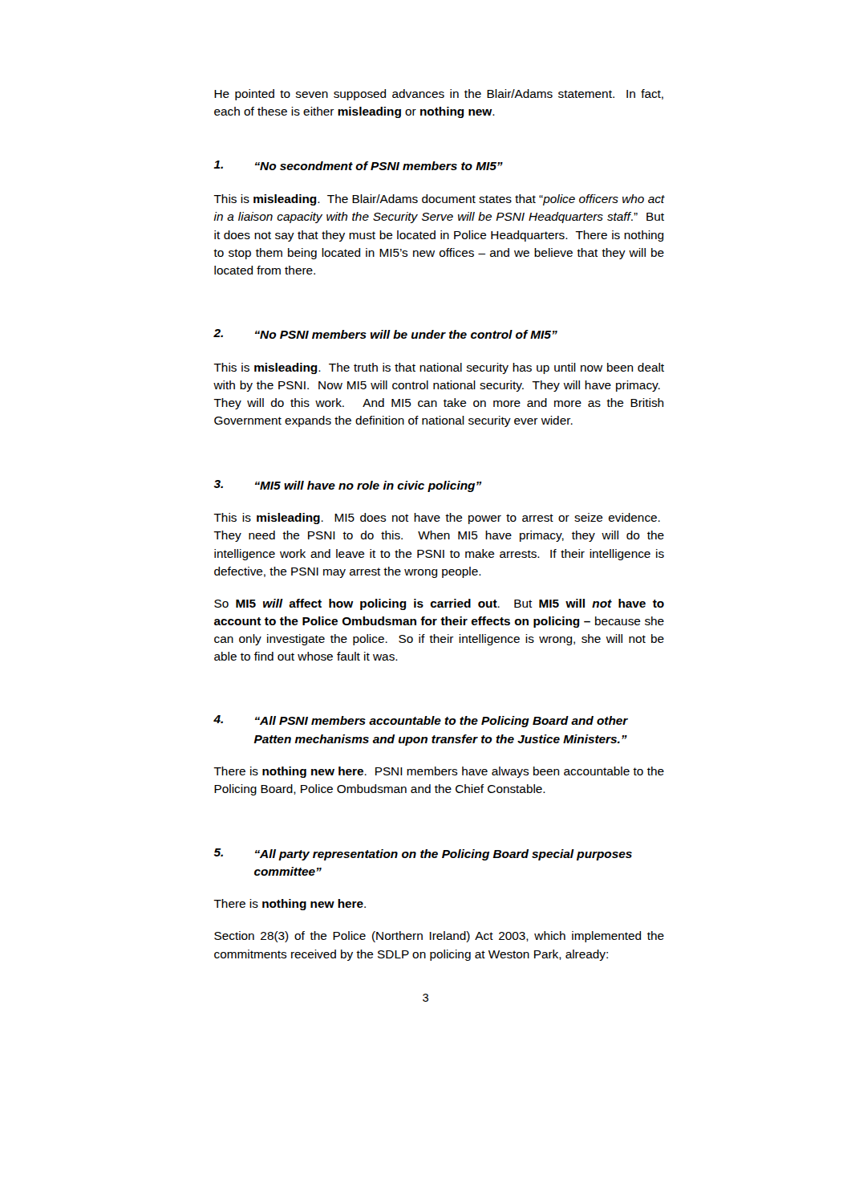He pointed to seven supposed advances in the Blair/Adams statement. In fact, each of these is either misleading or nothing new.
1.
“No secondment of PSNI members to MI5”
This is misleading. The Blair/Adams document states that “police officers who act in a liaison capacity with the Security Serve will be PSNI Headquarters staff.” But it does not say that they must be located in Police Headquarters. There is nothing to stop them being located in MI5’s new offices – and we believe that they will be located from there.
2.
“No PSNI members will be under the control of MI5”
This is misleading. The truth is that national security has up until now been dealt with by the PSNI. Now MI5 will control national security. They will have primacy. They will do this work. And MI5 can take on more and more as the British Government expands the definition of national security ever wider.
3.
“MI5 will have no role in civic policing”
This is misleading. MI5 does not have the power to arrest or seize evidence. They need the PSNI to do this. When MI5 have primacy, they will do the intelligence work and leave it to the PSNI to make arrests. If their intelligence is defective, the PSNI may arrest the wrong people.
So MI5 will affect how policing is carried out. But MI5 will not have to account to the Police Ombudsman for their effects on policing – because she can only investigate the police. So if their intelligence is wrong, she will not be able to find out whose fault it was.
4.
“All PSNI members accountable to the Policing Board and other Patten mechanisms and upon transfer to the Justice Ministers.”
There is nothing new here. PSNI members have always been accountable to the Policing Board, Police Ombudsman and the Chief Constable.
5.
“All party representation on the Policing Board special purposes committee”
There is nothing new here.
Section 28(3) of the Police (Northern Ireland) Act 2003, which implemented the commitments received by the SDLP on policing at Weston Park, already:
3